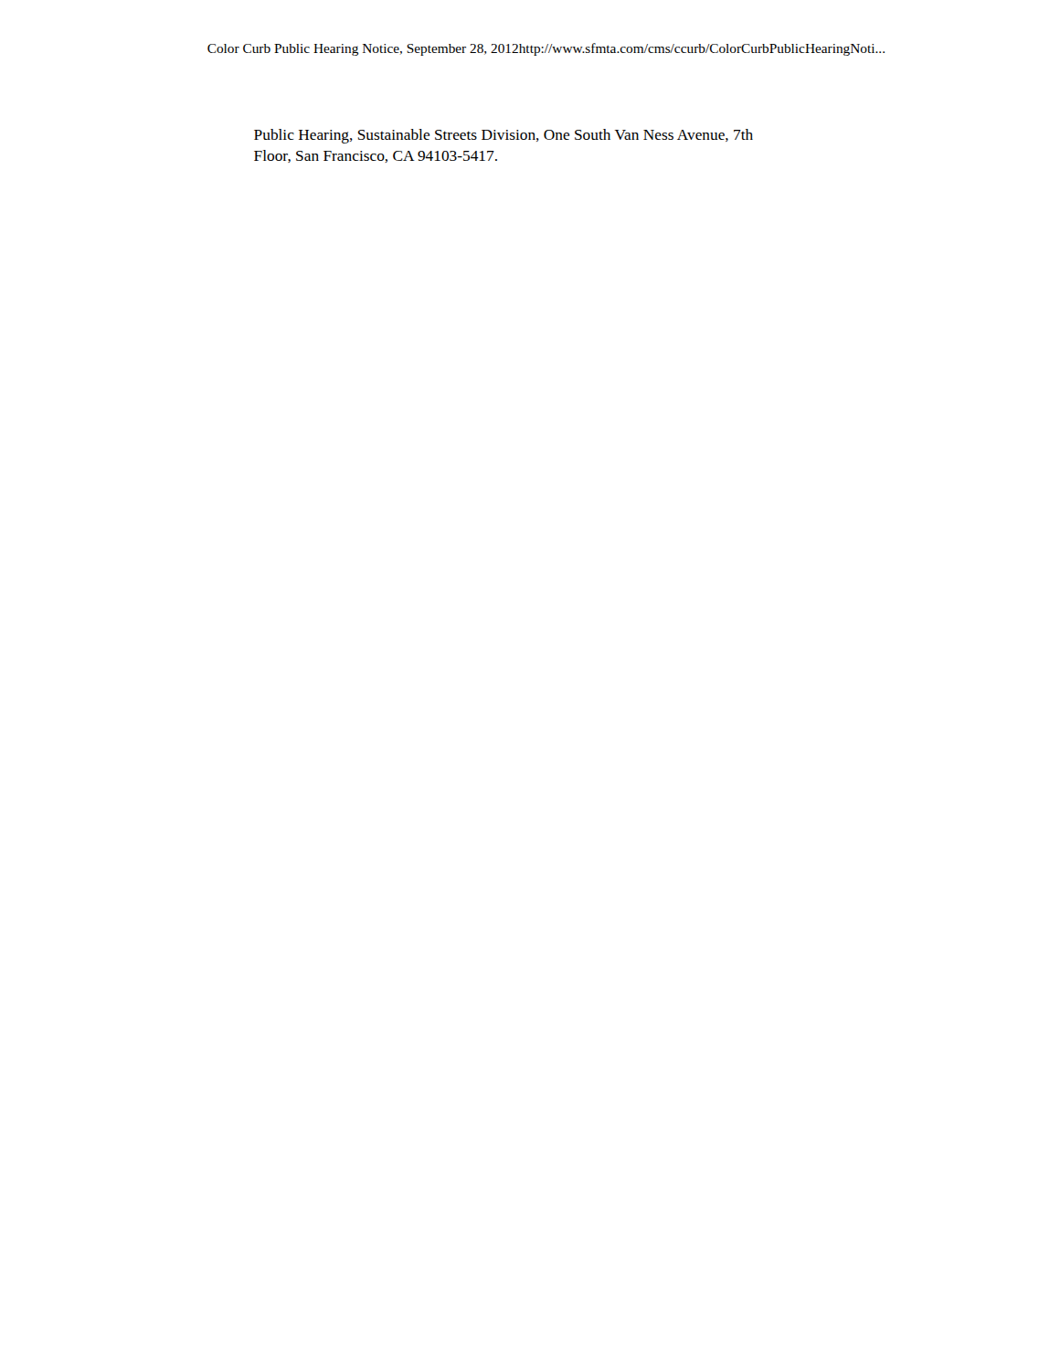Color Curb Public Hearing Notice, September 28, 2012 http://www.sfmta.com/cms/ccurb/ColorCurbPublicHearingNoti...
Public Hearing, Sustainable Streets Division, One South Van Ness Avenue, 7th Floor, San Francisco, CA 94103-5417.